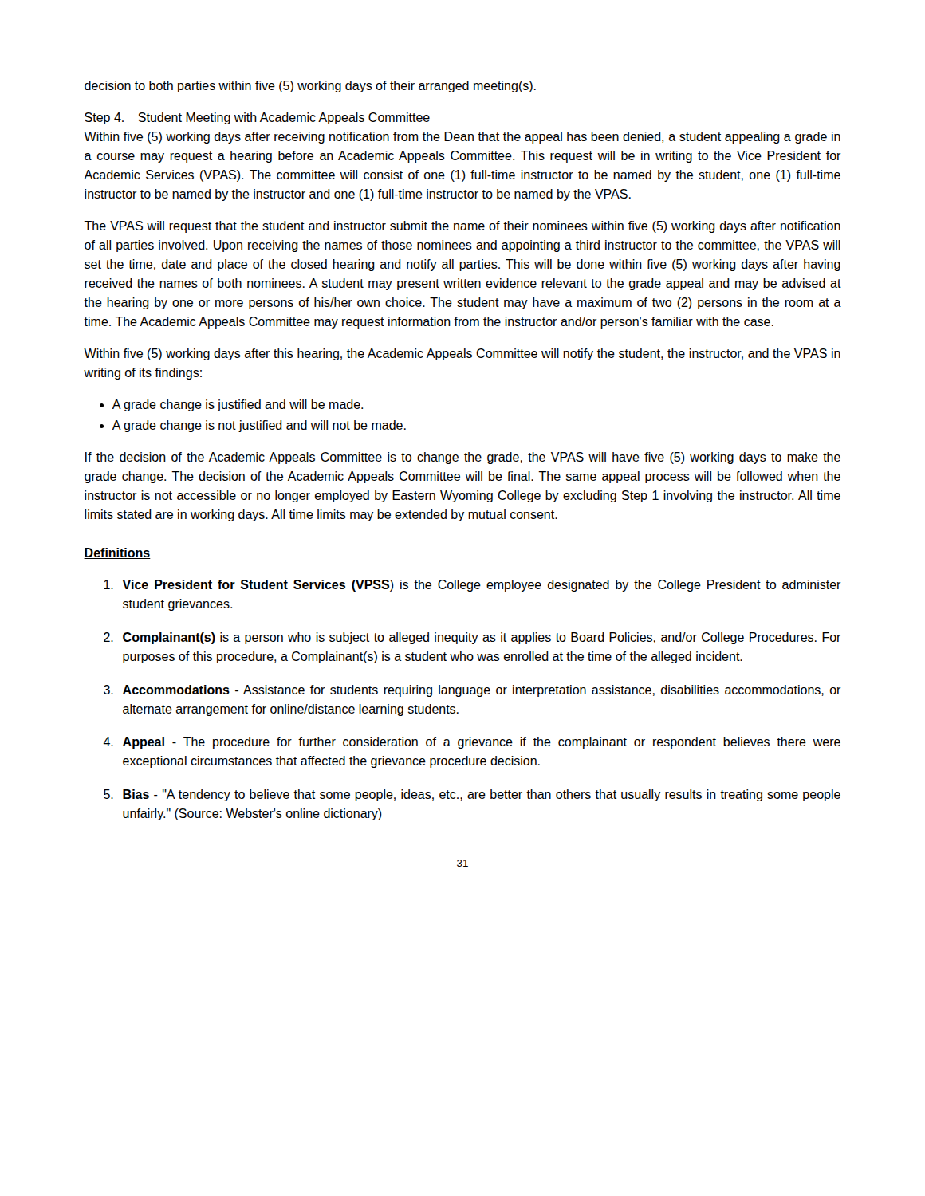decision to both parties within five (5) working days of their arranged meeting(s).
Step 4. Student Meeting with Academic Appeals Committee
Within five (5) working days after receiving notification from the Dean that the appeal has been denied, a student appealing a grade in a course may request a hearing before an Academic Appeals Committee. This request will be in writing to the Vice President for Academic Services (VPAS). The committee will consist of one (1) full-time instructor to be named by the student, one (1) full-time instructor to be named by the instructor and one (1) full-time instructor to be named by the VPAS.
The VPAS will request that the student and instructor submit the name of their nominees within five (5) working days after notification of all parties involved. Upon receiving the names of those nominees and appointing a third instructor to the committee, the VPAS will set the time, date and place of the closed hearing and notify all parties. This will be done within five (5) working days after having received the names of both nominees. A student may present written evidence relevant to the grade appeal and may be advised at the hearing by one or more persons of his/her own choice. The student may have a maximum of two (2) persons in the room at a time. The Academic Appeals Committee may request information from the instructor and/or person's familiar with the case.
Within five (5) working days after this hearing, the Academic Appeals Committee will notify the student, the instructor, and the VPAS in writing of its findings:
A grade change is justified and will be made.
A grade change is not justified and will not be made.
If the decision of the Academic Appeals Committee is to change the grade, the VPAS will have five (5) working days to make the grade change. The decision of the Academic Appeals Committee will be final. The same appeal process will be followed when the instructor is not accessible or no longer employed by Eastern Wyoming College by excluding Step 1 involving the instructor. All time limits stated are in working days. All time limits may be extended by mutual consent.
Definitions
Vice President for Student Services (VPSS) is the College employee designated by the College President to administer student grievances.
Complainant(s) is a person who is subject to alleged inequity as it applies to Board Policies, and/or College Procedures. For purposes of this procedure, a Complainant(s) is a student who was enrolled at the time of the alleged incident.
Accommodations - Assistance for students requiring language or interpretation assistance, disabilities accommodations, or alternate arrangement for online/distance learning students.
Appeal - The procedure for further consideration of a grievance if the complainant or respondent believes there were exceptional circumstances that affected the grievance procedure decision.
Bias - "A tendency to believe that some people, ideas, etc., are better than others that usually results in treating some people unfairly." (Source: Webster's online dictionary)
31